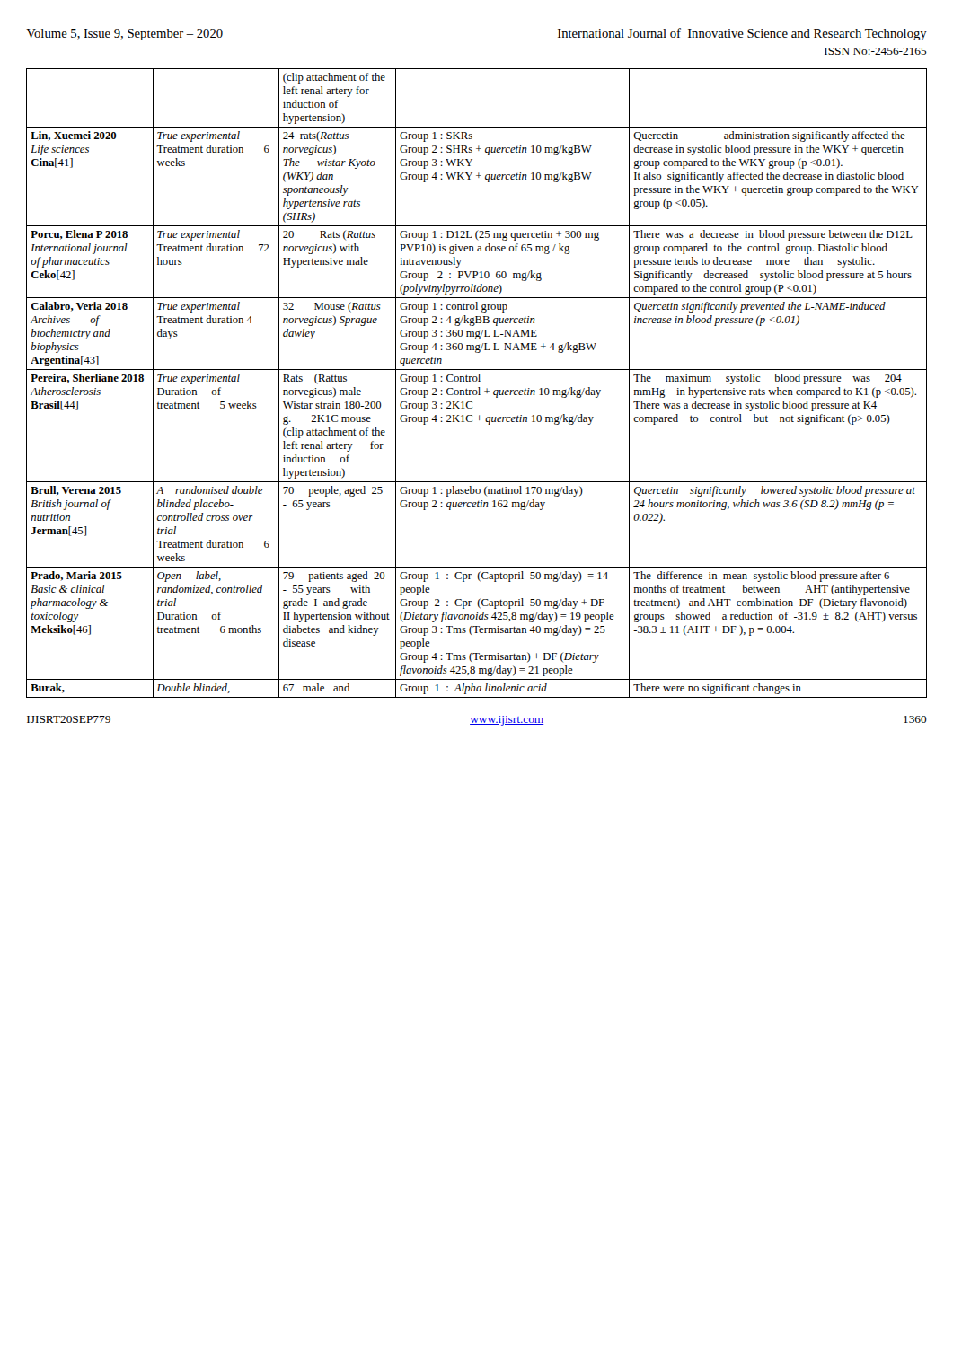Volume 5, Issue 9, September – 2020
International Journal of Innovative Science and Research Technology
ISSN No:-2456-2165
| | | (clip attachment of the left renal artery for induction of hypertension) | | |
| Lin, Xuemei 2020 Life sciences Cina [41] | True experimental Treatment duration 6 weeks | 24 rats( Rattus norvegicus ) The wistar Kyoto (WKY) dan spontaneously hypertensive rats (SHRs) | Group 1 : SKRs Group 2 : SHRs + quercetin 10 mg/kgBW Group 3 : WKY Group 4 : WKY + quercetin 10 mg/kgBW | Quercetin administration significantly affected the decrease in systolic blood pressure in the WKY + quercetin group compared to the WKY group (p <0.01). It also significantly affected the decrease in diastolic blood pressure in the WKY + quercetin group compared to the WKY group (p <0.05). |
| Porcu, Elena P 2018 International journal of pharmaceutics Ceko [42] | True experimental Treatment duration 72 hours | 20 Rats ( Rattus norvegicus ) with Hypertensive male | Group 1 : D12L (25 mg quercetin + 300 mg PVP10) is given a dose of 65 mg / kg intravenously Group 2 : PVP10 60 mg/kg ( polyvinylpyrrolidone ) | There was a decrease in blood pressure between the D12L group compared to the control group. Diastolic blood pressure tends to decrease more than systolic. Significantly decreased systolic blood pressure at 5 hours compared to the control group (P <0.01) |
| Calabro, Veria 2018 Archives of biochemictry and biophysics Argentina [43] | True experimental Treatment duration 4 days | 32 Mouse ( Rattus norvegicus ) Sprague dawley | Group 1 : control group Group 2 : 4 g/kgBB quercetin Group 3 : 360 mg/L L-NAME Group 4 : 360 mg/L L-NAME + 4 g/kgBW quercetin | Quercetin significantly prevented the L-NAME-induced increase in blood pressure (p <0.01) |
| Pereira, Sherliane 2018 Atherosclerosis Brasil [44] | True experimental Duration of treatment 5 weeks | Rats (Rattus norvegicus) male Wistar strain 180-200 g. 2K1C mouse (clip attachment of the left renal artery for induction of hypertension) | Group 1 : Control Group 2 : Control + quercetin 10 mg/kg/day Group 3 : 2K1C Group 4 : 2K1C + quercetin 10 mg/kg/day | The maximum systolic blood pressure was 204 mmHg in hypertensive rats when compared to K1 (p <0.05). There was a decrease in systolic blood pressure at K4 compared to control but not significant (p> 0.05) |
| Brull, Verena 2015 British journal of nutrition Jerman [45] | A randomised double blinded placebo-controlled cross over trial Treatment duration 6 weeks | 70 people, aged 25 - 65 years | Group 1 : plasebo (matinol 170 mg/day) Group 2 : quercetin 162 mg/day | Quercetin significantly lowered systolic blood pressure at 24 hours monitoring, which was 3.6 (SD 8.2) mmHg (p = 0.022). |
| Prado, Maria 2015 Basic & clinical pharmacology & toxicology Meksiko [46] | Open label, randomized, controlled trial Duration of treatment 6 months | 79 patients aged 20 - 55 years with grade I and grade II hypertension without diabetes and kidney disease | Group 1 : Cpr (Captopril 50 mg/day) = 14 people Group 2 : Cpr (Captopril 50 mg/day + DF ( Dietary flavonoids 425,8 mg/day) = 19 people Group 3 : Tms (Termisartan 40 mg/day) = 25 people Group 4 : Tms (Termisartan) + DF ( Dietary flavonoids 425,8 mg/day) = 21 people | The difference in mean systolic blood pressure after 6 months of treatment between AHT (antihypertensive treatment) and AHT combination DF (Dietary flavonoid) groups showed a reduction of -31.9 ± 8.2 (AHT) versus -38.3 ± 11 (AHT + DF ), p = 0.004. |
| Burak, | Double blinded, | 67 male and | Group 1 : Alpha linolenic acid | There were no significant changes in |
IJISRT20SEP779
www.ijisrt.com
1360